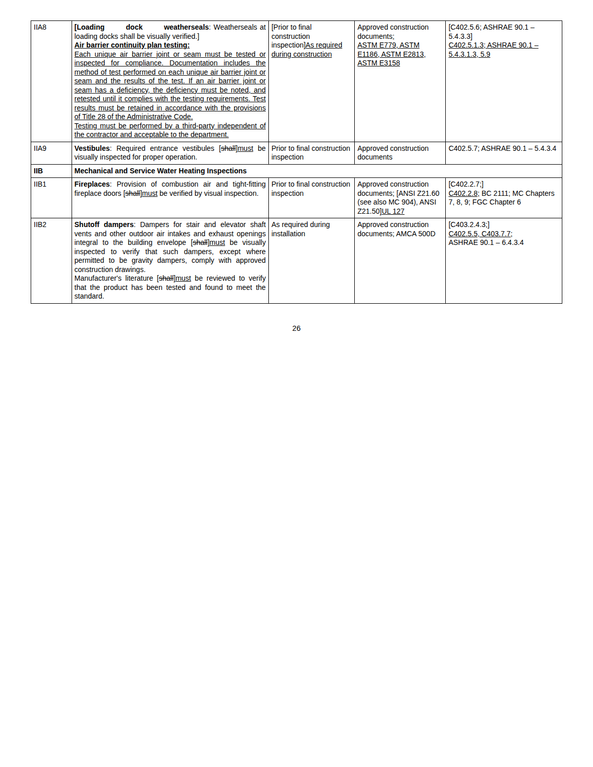| IIA8 | [Loading dock weatherseals : Weatherseals at loading docks shall be visually verified.] Air barrier continuity plan testing: Each unique air barrier joint or seam must be tested or inspected for compliance. Documentation includes the method of test performed on each unique air barrier joint or seam and the results of the test. If an air barrier joint or seam has a deficiency, the deficiency must be noted, and retested until it complies with the testing requirements. Test results must be retained in accordance with the provisions of Title 28 of the Administrative Code. Testing must be performed by a third-party independent of the contractor and acceptable to the department. | [Prior to final construction inspection] As required during construction | Approved construction documents ; ASTM E779, ASTM E1186, ASTM E2813, ASTM E3158 | [C402.5.6; ASHRAE 90.1 – 5.4.3.3] C402.5.1.3; ASHRAE 90.1 – 5.4.3.1.3, 5.9 |
| IIA9 | Vestibules : Required entrance vestibules [ shall ] must be visually inspected for proper operation. | Prior to final construction inspection | Approved construction documents | C402.5.7; ASHRAE 90.1 – 5.4.3.4 |
| IIB | Mechanical and Service Water Heating Inspections |
| IIB1 | Fireplaces : Provision of combustion air and tight-fitting fireplace doors [ shall ] must be verified by visual inspection. | Prior to final construction inspection | Approved construction documents; [ANSI Z21.60 (see also MC 904), ANSI Z21.50] UL 127 | [C402.2.7;] C402.2.8; BC 2111; MC Chapters 7, 8, 9; FGC Chapter 6 |
| IIB2 | Shutoff dampers : Dampers for stair and elevator shaft vents and other outdoor air intakes and exhaust openings integral to the building envelope [ shall ] must be visually inspected to verify that such dampers, except where permitted to be gravity dampers, comply with approved construction drawings. Manufacturer's literature [ shall ] must be reviewed to verify that the product has been tested and found to meet the standard. | As required during installation | Approved construction documents; AMCA 500D | [C403.2.4.3;] C402.5.5, C403.7.7; ASHRAE 90.1 – 6.4.3.4 |
26